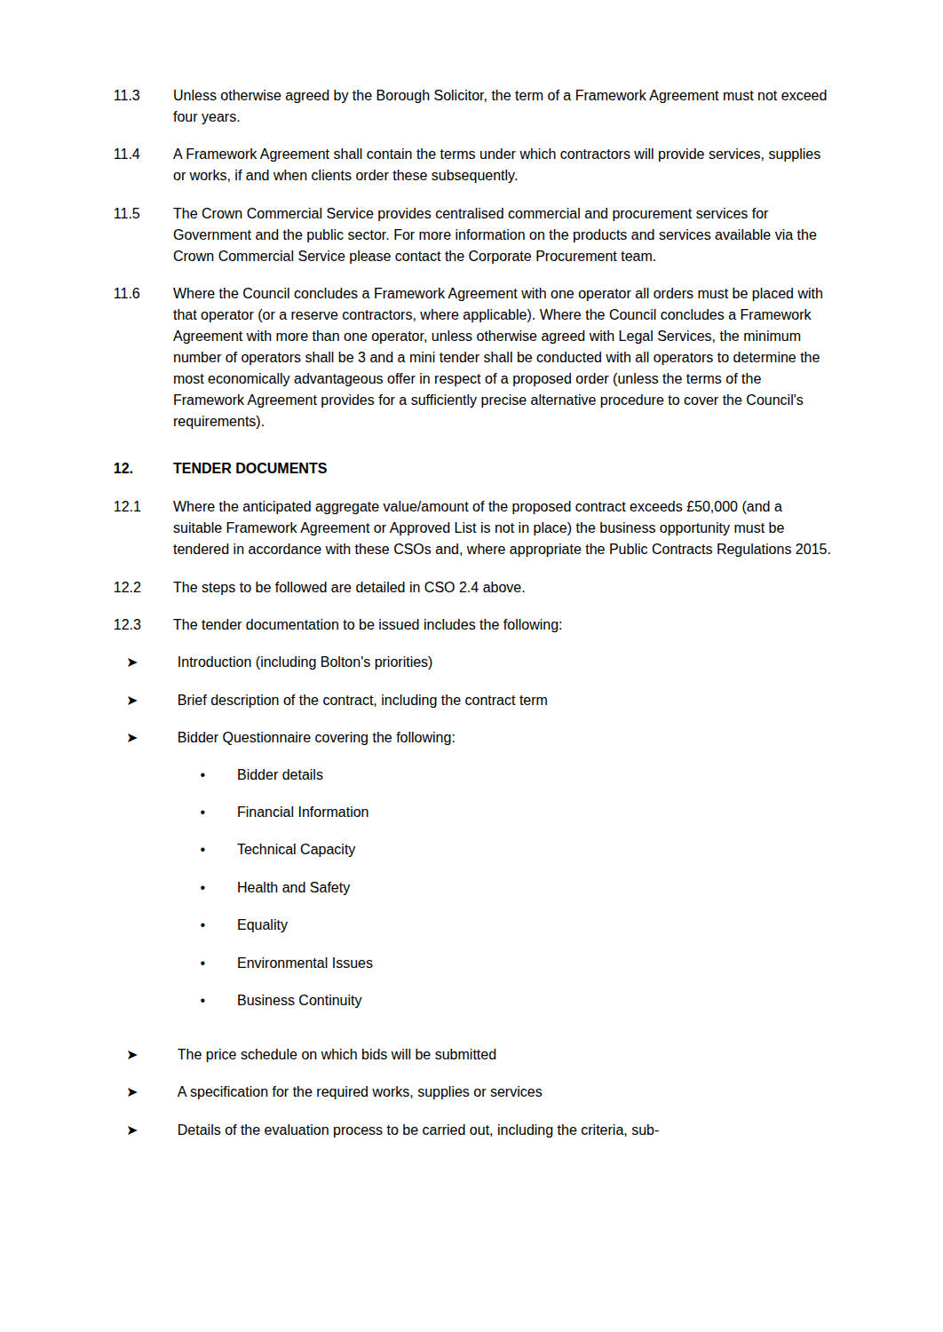11.3
Unless otherwise agreed by the Borough Solicitor, the term of a Framework Agreement must not exceed four years.
11.4
A Framework Agreement shall contain the terms under which contractors will provide services, supplies or works, if and when clients order these subsequently.
11.5
The Crown Commercial Service provides centralised commercial and procurement services for Government and the public sector. For more information on the products and services available via the Crown Commercial Service please contact the Corporate Procurement team.
11.6
Where the Council concludes a Framework Agreement with one operator all orders must be placed with that operator (or a reserve contractors, where applicable). Where the Council concludes a Framework Agreement with more than one operator, unless otherwise agreed with Legal Services, the minimum number of operators shall be 3 and a mini tender shall be conducted with all operators to determine the most economically advantageous offer in respect of a proposed order (unless the terms of the Framework Agreement provides for a sufficiently precise alternative procedure to cover the Council's requirements).
12. TENDER DOCUMENTS
12.1
Where the anticipated aggregate value/amount of the proposed contract exceeds £50,000 (and a suitable Framework Agreement or Approved List is not in place) the business opportunity must be tendered in accordance with these CSOs and, where appropriate the Public Contracts Regulations 2015.
12.2
The steps to be followed are detailed in CSO 2.4 above.
12.3
The tender documentation to be issued includes the following:
➤Introduction (including Bolton's priorities)
➤Brief description of the contract, including the contract term
➤ Bidder Questionnaire covering the following:
•Bidder details
•Financial Information
•Technical Capacity
•Health and Safety
•Equality
•Environmental Issues
•Business Continuity
➤The price schedule on which bids will be submitted
➤A specification for the required works, supplies or services
➤Details of the evaluation process to be carried out, including the criteria, sub-